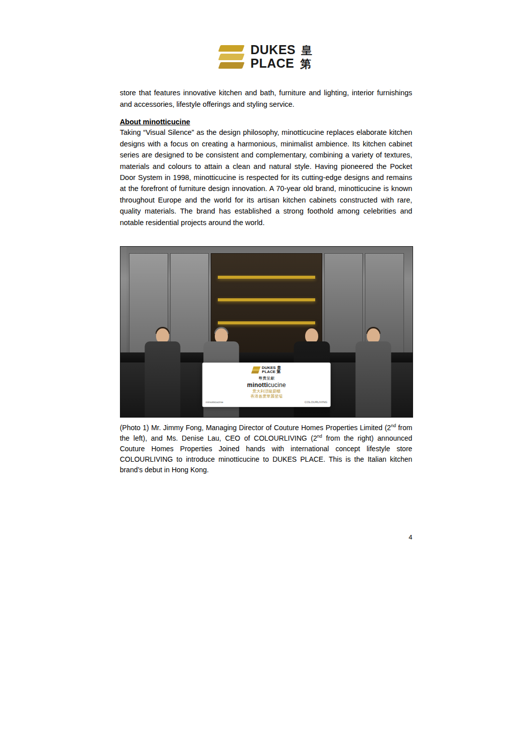DUKES 皇
PLACE 第
store that features innovative kitchen and bath, furniture and lighting, interior furnishings and accessories, lifestyle offerings and styling service.
About minotticucine
Taking “Visual Silence” as the design philosophy, minotticucine replaces elaborate kitchen designs with a focus on creating a harmonious, minimalist ambience. Its kitchen cabinet series are designed to be consistent and complementary, combining a variety of textures, materials and colours to attain a clean and natural style. Having pioneered the Pocket Door System in 1998, minotticucine is respected for its cutting-edge designs and remains at the forefront of furniture design innovation. A 70-year old brand, minotticucine is known throughout Europe and the world for its artisan kitchen cabinets constructed with rare, quality materials. The brand has established a strong foothold among celebrities and notable residential projects around the world.
DUKES 皇
PLACE 第
尊貴呈獻
minotti cucine
意大利頂級廚櫃
香港首度華麗登場
minotticucine COLOURLIVING
(Photo 1) Mr. Jimmy Fong, Managing Director of Couture Homes Properties Limited (2nd from the left), and Ms. Denise Lau, CEO of COLOURLIVING (2nd from the right) announced Couture Homes Properties Joined hands with international concept lifestyle store COLOURLIVING to introduce minotticucine to DUKES PLACE. This is the Italian kitchen brand’s debut in Hong Kong.
4